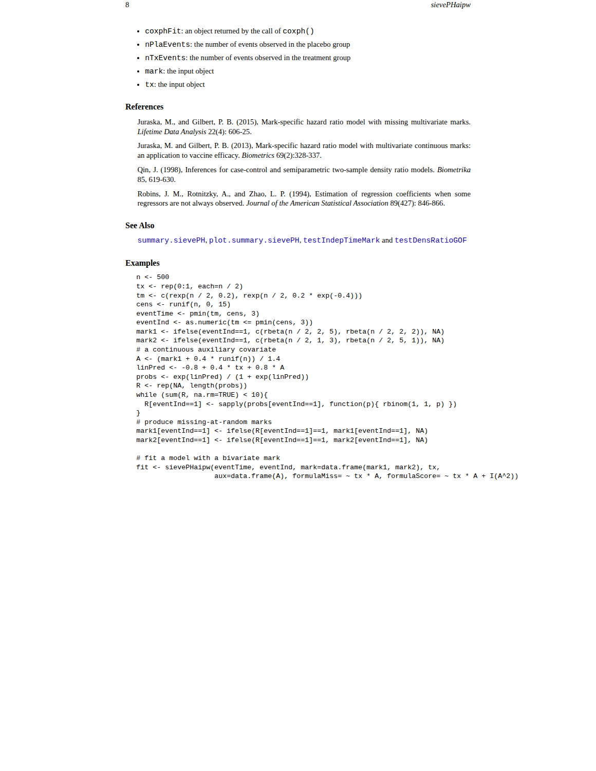8 sievePHaipw
coxphFit: an object returned by the call of coxph()
nPlaEvents: the number of events observed in the placebo group
nTxEvents: the number of events observed in the treatment group
mark: the input object
tx: the input object
References
Juraska, M., and Gilbert, P. B. (2015), Mark-specific hazard ratio model with missing multivariate marks. Lifetime Data Analysis 22(4): 606-25.
Juraska, M. and Gilbert, P. B. (2013), Mark-specific hazard ratio model with multivariate continuous marks: an application to vaccine efficacy. Biometrics 69(2):328-337.
Qin, J. (1998), Inferences for case-control and semiparametric two-sample density ratio models. Biometrika 85, 619-630.
Robins, J. M., Rotnitzky, A., and Zhao, L. P. (1994), Estimation of regression coefficients when some regressors are not always observed. Journal of the American Statistical Association 89(427): 846-866.
See Also
summary.sievePH, plot.summary.sievePH, testIndepTimeMark and testDensRatioGOF
Examples
n <- 500
tx <- rep(0:1, each=n / 2)
tm <- c(rexp(n / 2, 0.2), rexp(n / 2, 0.2 * exp(-0.4)))
cens <- runif(n, 0, 15)
eventTime <- pmin(tm, cens, 3)
eventInd <- as.numeric(tm <= pmin(cens, 3))
mark1 <- ifelse(eventInd==1, c(rbeta(n / 2, 2, 5), rbeta(n / 2, 2, 2)), NA)
mark2 <- ifelse(eventInd==1, c(rbeta(n / 2, 1, 3), rbeta(n / 2, 5, 1)), NA)
# a continuous auxiliary covariate
A <- (mark1 + 0.4 * runif(n)) / 1.4
linPred <- -0.8 + 0.4 * tx + 0.8 * A
probs <- exp(linPred) / (1 + exp(linPred))
R <- rep(NA, length(probs))
while (sum(R, na.rm=TRUE) < 10){
  R[eventInd==1] <- sapply(probs[eventInd==1], function(p){ rbinom(1, 1, p) })
}
# produce missing-at-random marks
mark1[eventInd==1] <- ifelse(R[eventInd==1]==1, mark1[eventInd==1], NA)
mark2[eventInd==1] <- ifelse(R[eventInd==1]==1, mark2[eventInd==1], NA)

# fit a model with a bivariate mark
fit <- sievePHaipw(eventTime, eventInd, mark=data.frame(mark1, mark2), tx,
                   aux=data.frame(A), formulaMiss= ~ tx * A, formulaScore= ~ tx * A + I(A^2))